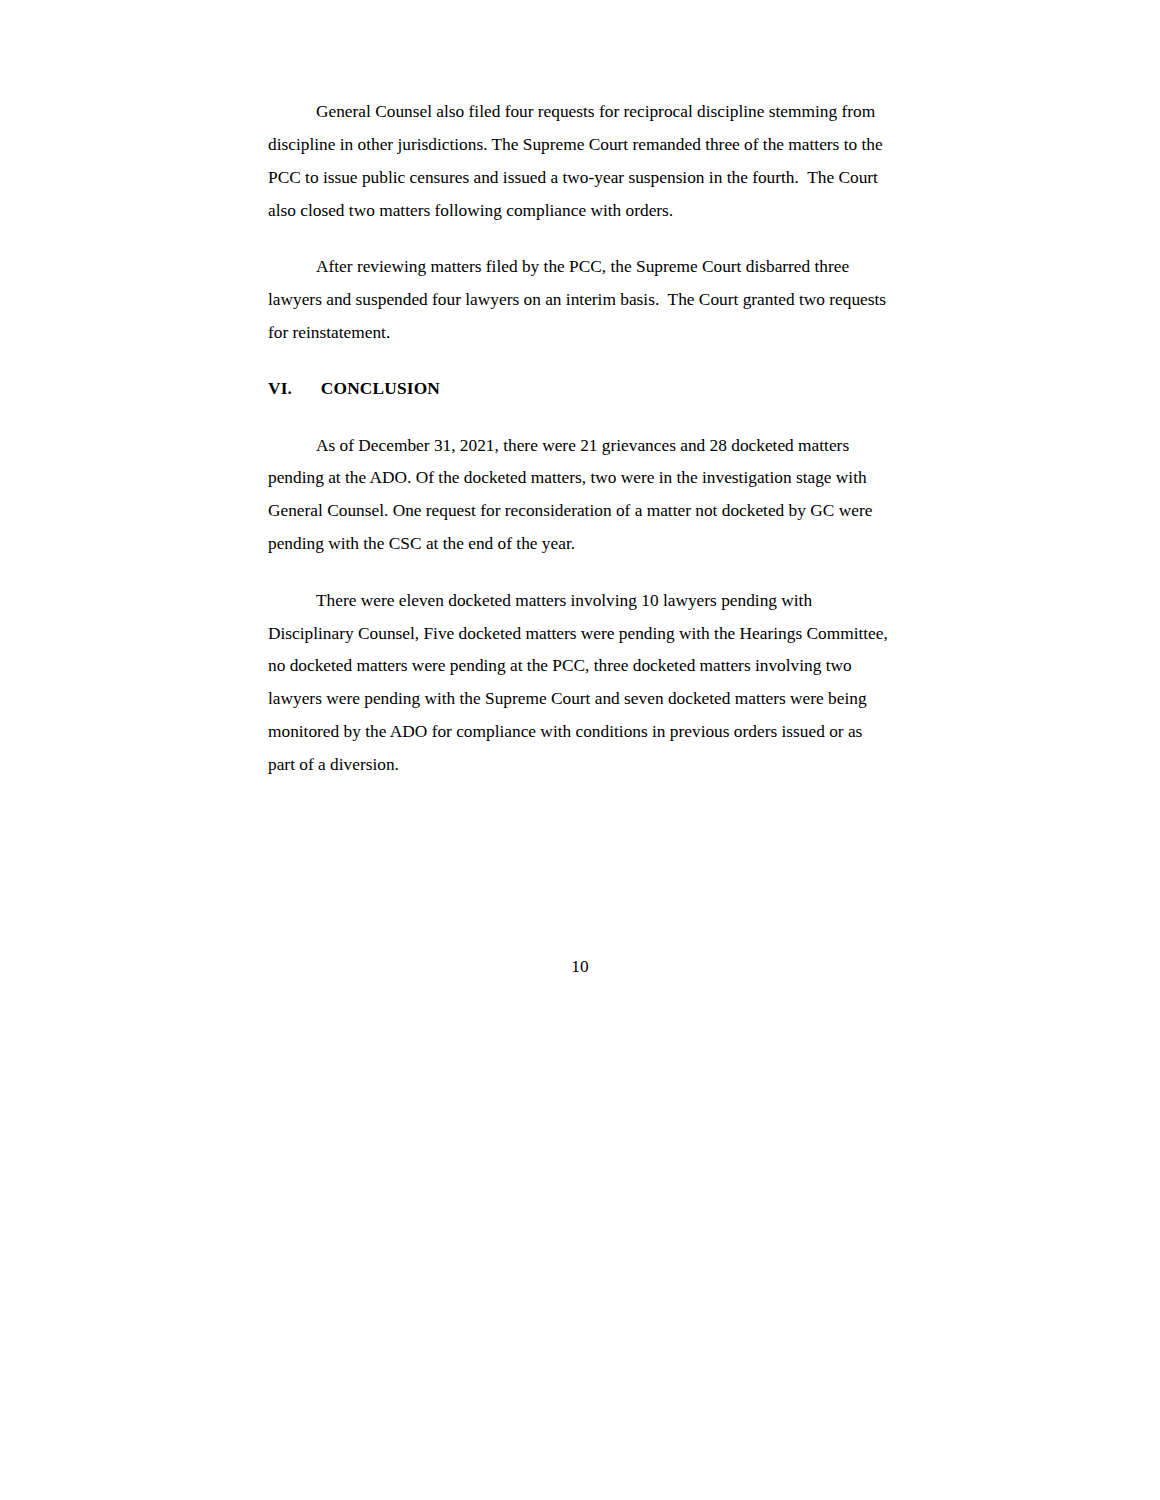General Counsel also filed four requests for reciprocal discipline stemming from discipline in other jurisdictions. The Supreme Court remanded three of the matters to the PCC to issue public censures and issued a two-year suspension in the fourth. The Court also closed two matters following compliance with orders.
After reviewing matters filed by the PCC, the Supreme Court disbarred three lawyers and suspended four lawyers on an interim basis. The Court granted two requests for reinstatement.
VI. CONCLUSION
As of December 31, 2021, there were 21 grievances and 28 docketed matters pending at the ADO. Of the docketed matters, two were in the investigation stage with General Counsel. One request for reconsideration of a matter not docketed by GC were pending with the CSC at the end of the year.
There were eleven docketed matters involving 10 lawyers pending with Disciplinary Counsel, Five docketed matters were pending with the Hearings Committee, no docketed matters were pending at the PCC, three docketed matters involving two lawyers were pending with the Supreme Court and seven docketed matters were being monitored by the ADO for compliance with conditions in previous orders issued or as part of a diversion.
10